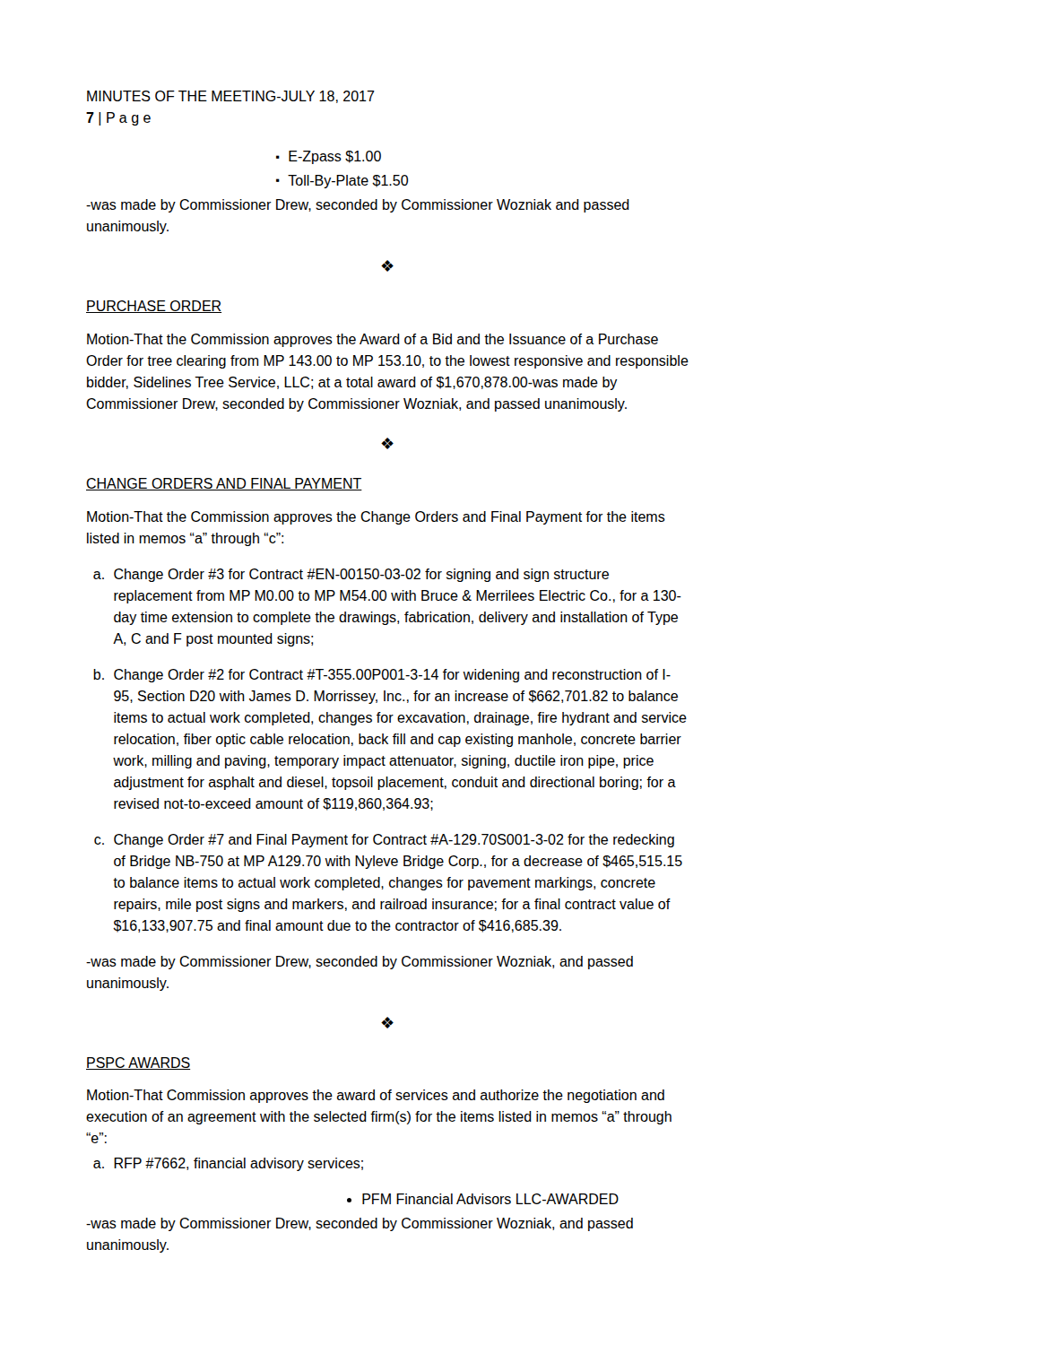MINUTES OF THE MEETING-JULY 18, 2017
7 | P a g e
▪E-Zpass $1.00
▪Toll-By-Plate $1.50
-was made by Commissioner Drew, seconded by Commissioner Wozniak and passed unanimously.
❖
PURCHASE ORDER
Motion-That the Commission approves the Award of a Bid and the Issuance of a Purchase Order for tree clearing from MP 143.00 to MP 153.10, to the lowest responsive and responsible bidder, Sidelines Tree Service, LLC; at a total award of $1,670,878.00-was made by Commissioner Drew, seconded by Commissioner Wozniak, and passed unanimously.
❖
CHANGE ORDERS AND FINAL PAYMENT
Motion-That the Commission approves the Change Orders and Final Payment for the items listed in memos “a” through “c”:
Change Order #3 for Contract #EN-00150-03-02 for signing and sign structure replacement from MP M0.00 to MP M54.00 with Bruce & Merrilees Electric Co., for a 130-day time extension to complete the drawings, fabrication, delivery and installation of Type A, C and F post mounted signs;
Change Order #2 for Contract #T-355.00P001-3-14 for widening and reconstruction of I-95, Section D20 with James D. Morrissey, Inc., for an increase of $662,701.82 to balance items to actual work completed, changes for excavation, drainage, fire hydrant and service relocation, fiber optic cable relocation, back fill and cap existing manhole, concrete barrier work, milling and paving, temporary impact attenuator, signing, ductile iron pipe, price adjustment for asphalt and diesel, topsoil placement, conduit and directional boring; for a revised not-to-exceed amount of $119,860,364.93;
Change Order #7 and Final Payment for Contract #A-129.70S001-3-02 for the redecking of Bridge NB-750 at MP A129.70 with Nyleve Bridge Corp., for a decrease of $465,515.15 to balance items to actual work completed, changes for pavement markings, concrete repairs, mile post signs and markers, and railroad insurance; for a final contract value of $16,133,907.75 and final amount due to the contractor of $416,685.39.
-was made by Commissioner Drew, seconded by Commissioner Wozniak, and passed unanimously.
❖
PSPC AWARDS
Motion-That Commission approves the award of services and authorize the negotiation and execution of an agreement with the selected firm(s) for the items listed in memos “a” through “e”:
RFP #7662, financial advisory services;
PFM Financial Advisors LLC-AWARDED
-was made by Commissioner Drew, seconded by Commissioner Wozniak, and passed unanimously.